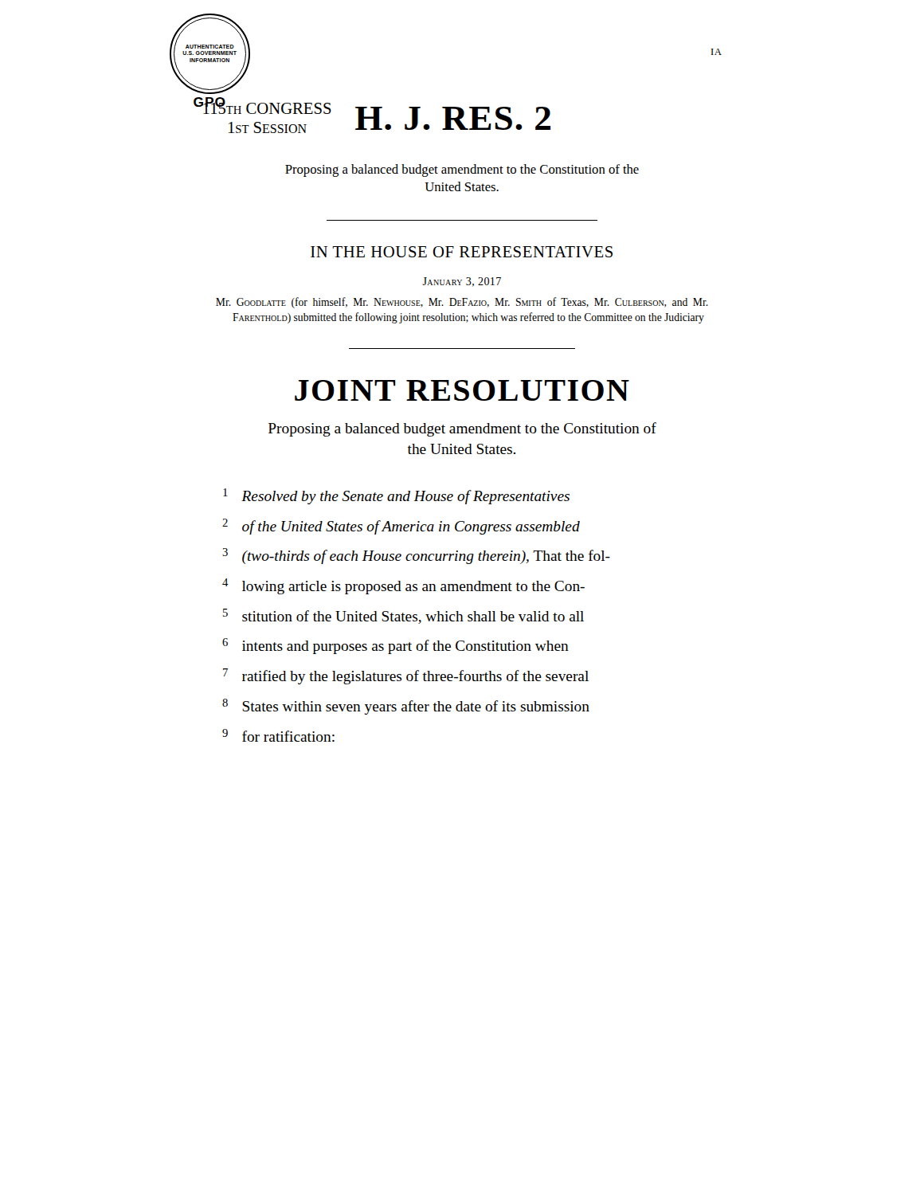AUTHENTICATED
U.S. GOVERNMENT
INFORMATION
GPO
IA
115TH CONGRESS 1ST SESSION
H. J. RES. 2
Proposing a balanced budget amendment to the Constitution of the United States.
IN THE HOUSE OF REPRESENTATIVES
January 3, 2017
Mr. Goodlatte (for himself, Mr. Newhouse, Mr. DeFazio, Mr. Smith of Texas, Mr. Culberson, and Mr. Farenthold) submitted the following joint resolution; which was referred to the Committee on the Judiciary
JOINT RESOLUTION
Proposing a balanced budget amendment to the Constitution of the United States.
Resolved by the Senate and House of Representatives
of the United States of America in Congress assembled
(two-thirds of each House concurring therein), That the fol-
lowing article is proposed as an amendment to the Con-
stitution of the United States, which shall be valid to all
intents and purposes as part of the Constitution when
ratified by the legislatures of three-fourths of the several
States within seven years after the date of its submission
for ratification: